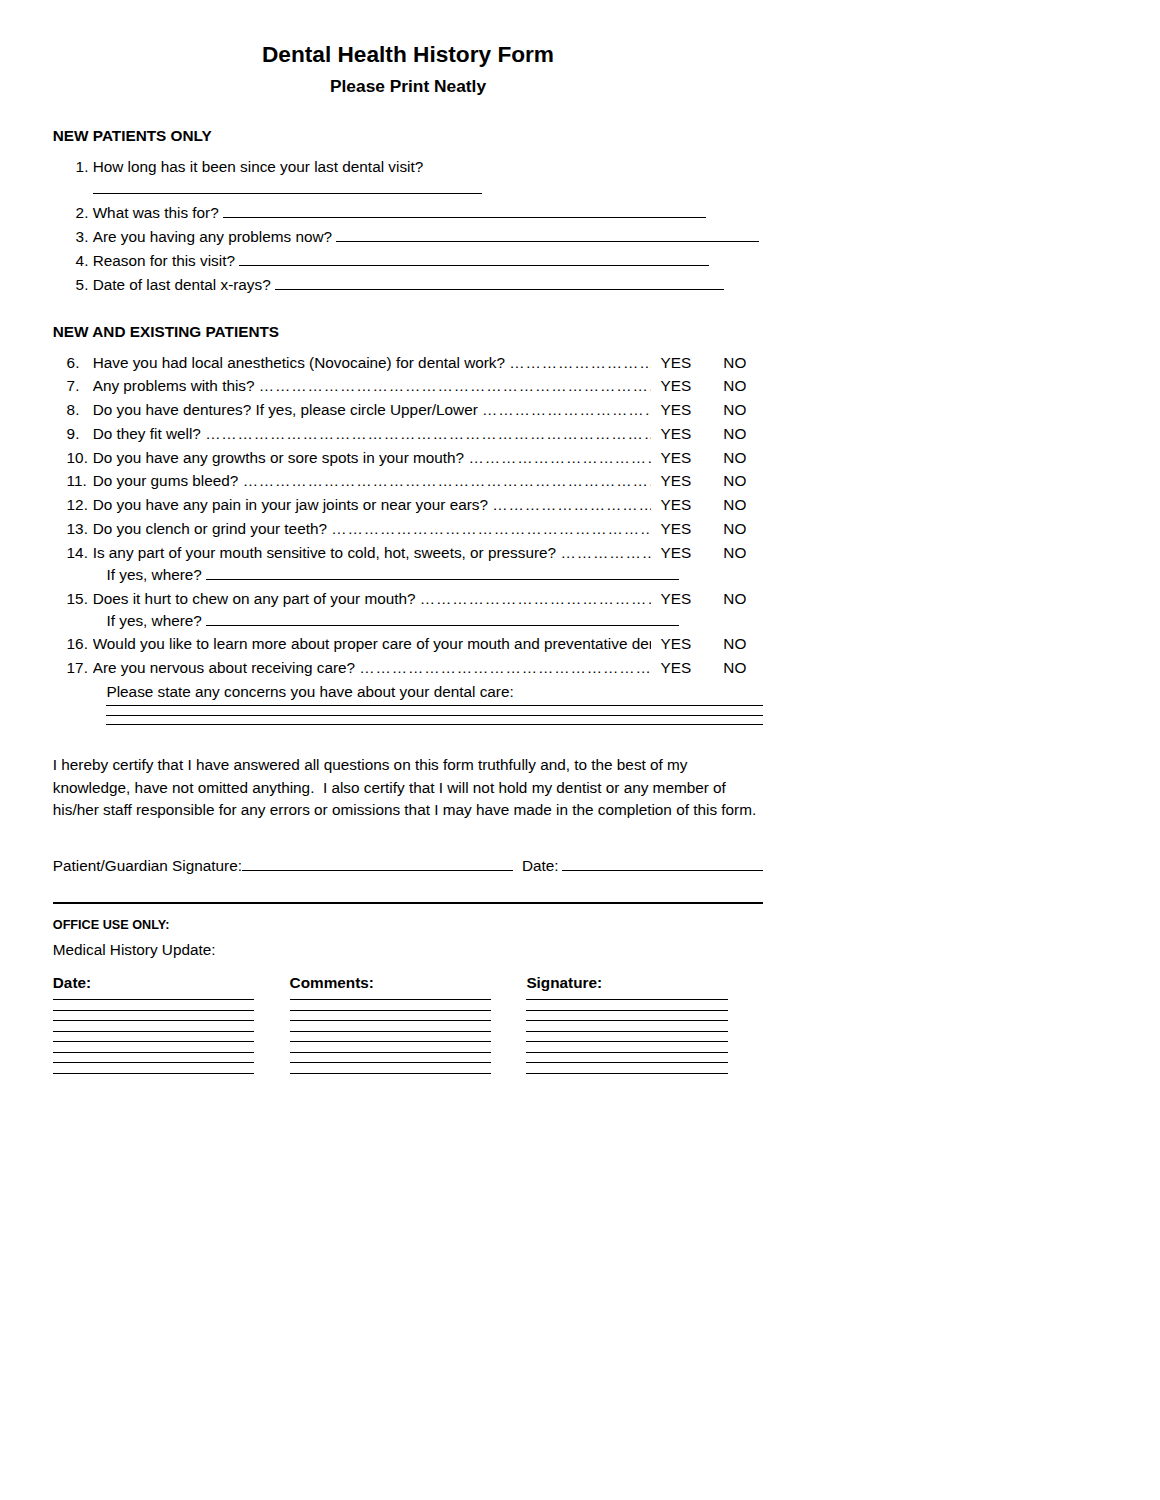Dental Health History Form
Please Print Neatly
NEW PATIENTS ONLY
How long has it been since your last dental visit?
What was this for?
Are you having any problems now?
Reason for this visit?
Date of last dental x-rays?
NEW AND EXISTING PATIENTS
Have you had local anesthetics (Novocaine) for dental work? ………………………………………………… YES NO
Any problems with this? ……………………………………………………………………………………………………… YES NO
Do you have dentures? If yes, please circle Upper/Lower …………………………………………………… YES NO
Do they fit well? ……………………………………………………………………………………………………………………… YES NO
Do you have any growths or sore spots in your mouth? ………………………………………………………… YES NO
Do your gums bleed? ………………………………………………………………………………………………………………… YES NO
Do you have any pain in your jaw joints or near your ears? ………………………………………………… YES NO
Do you clench or grind your teeth? ………………………………………………………………………………………… YES NO
Is any part of your mouth sensitive to cold, hot, sweets, or pressure? ………………………………………… YES NO
If yes, where?
Does it hurt to chew on any part of your mouth? ………………………………………………………………………… YES NO
If yes, where?
Would you like to learn more about proper care of your mouth and preventative dental care? ……… YES NO
Are you nervous about receiving care? ……………………………………………………………………………………… YES NO
Please state any concerns you have about your dental care:
I hereby certify that I have answered all questions on this form truthfully and, to the best of my knowledge, have not omitted anything. I also certify that I will not hold my dentist or any member of his/her staff responsible for any errors or omissions that I may have made in the completion of this form.
Patient/Guardian Signature: Date:
OFFICE USE ONLY:
Medical History Update:
| Date: | Comments: | Signature: |
| --- | --- | --- |